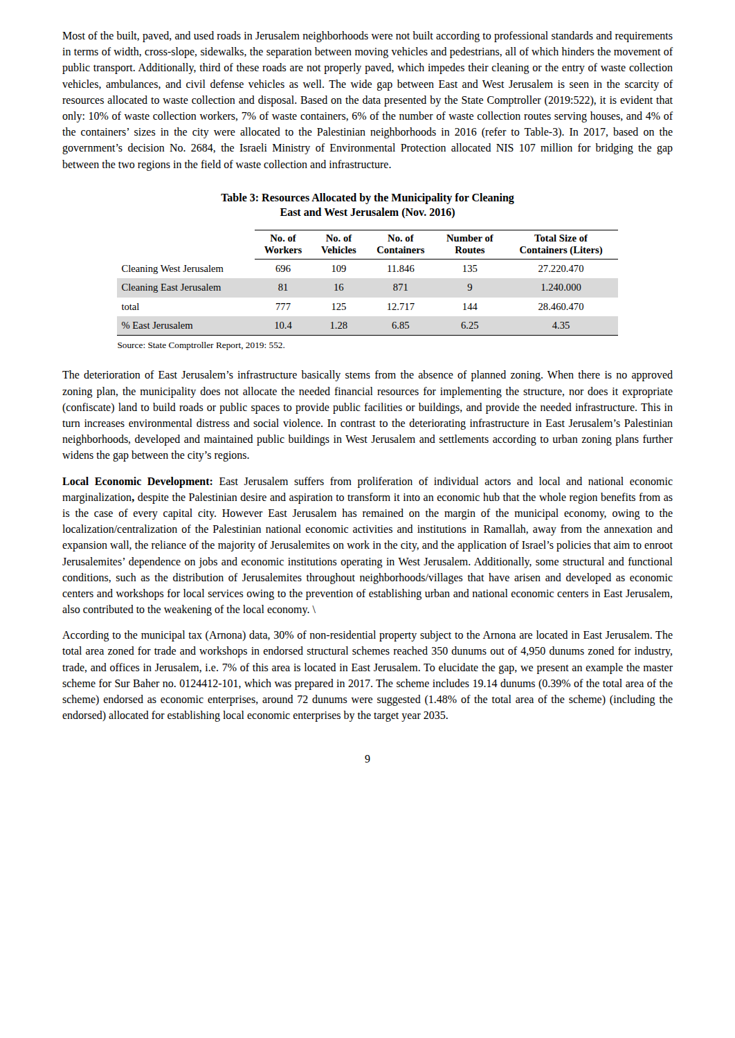Most of the built, paved, and used roads in Jerusalem neighborhoods were not built according to professional standards and requirements in terms of width, cross-slope, sidewalks, the separation between moving vehicles and pedestrians, all of which hinders the movement of public transport. Additionally, third of these roads are not properly paved, which impedes their cleaning or the entry of waste collection vehicles, ambulances, and civil defense vehicles as well. The wide gap between East and West Jerusalem is seen in the scarcity of resources allocated to waste collection and disposal. Based on the data presented by the State Comptroller (2019:522), it is evident that only: 10% of waste collection workers, 7% of waste containers, 6% of the number of waste collection routes serving houses, and 4% of the containers’ sizes in the city were allocated to the Palestinian neighborhoods in 2016 (refer to Table-3). In 2017, based on the government’s decision No. 2684, the Israeli Ministry of Environmental Protection allocated NIS 107 million for bridging the gap between the two regions in the field of waste collection and infrastructure.
Table 3: Resources Allocated by the Municipality for Cleaning
East and West Jerusalem (Nov. 2016)
| | No. of Workers | No. of Vehicles | No. of Containers | Number of Routes | Total Size of Containers (Liters) |
| --- | --- | --- | --- | --- | --- |
| Cleaning West Jerusalem | 696 | 109 | 11.846 | 135 | 27.220.470 |
| Cleaning East Jerusalem | 81 | 16 | 871 | 9 | 1.240.000 |
| total | 777 | 125 | 12.717 | 144 | 28.460.470 |
| % East Jerusalem | 10.4 | 1.28 | 6.85 | 6.25 | 4.35 |
Source: State Comptroller Report, 2019: 552.
The deterioration of East Jerusalem’s infrastructure basically stems from the absence of planned zoning. When there is no approved zoning plan, the municipality does not allocate the needed financial resources for implementing the structure, nor does it expropriate (confiscate) land to build roads or public spaces to provide public facilities or buildings, and provide the needed infrastructure. This in turn increases environmental distress and social violence. In contrast to the deteriorating infrastructure in East Jerusalem’s Palestinian neighborhoods, developed and maintained public buildings in West Jerusalem and settlements according to urban zoning plans further widens the gap between the city’s regions.
Local Economic Development: East Jerusalem suffers from proliferation of individual actors and local and national economic marginalization, despite the Palestinian desire and aspiration to transform it into an economic hub that the whole region benefits from as is the case of every capital city. However East Jerusalem has remained on the margin of the municipal economy, owing to the localization/centralization of the Palestinian national economic activities and institutions in Ramallah, away from the annexation and expansion wall, the reliance of the majority of Jerusalemites on work in the city, and the application of Israel’s policies that aim to enroot Jerusalemites’ dependence on jobs and economic institutions operating in West Jerusalem. Additionally, some structural and functional conditions, such as the distribution of Jerusalemites throughout neighborhoods/villages that have arisen and developed as economic centers and workshops for local services owing to the prevention of establishing urban and national economic centers in East Jerusalem, also contributed to the weakening of the local economy. \
According to the municipal tax (Arnona) data, 30% of non-residential property subject to the Arnona are located in East Jerusalem. The total area zoned for trade and workshops in endorsed structural schemes reached 350 dunums out of 4,950 dunums zoned for industry, trade, and offices in Jerusalem, i.e. 7% of this area is located in East Jerusalem. To elucidate the gap, we present an example the master scheme for Sur Baher no. 0124412-101, which was prepared in 2017. The scheme includes 19.14 dunums (0.39% of the total area of the scheme) endorsed as economic enterprises, around 72 dunums were suggested (1.48% of the total area of the scheme) (including the endorsed) allocated for establishing local economic enterprises by the target year 2035.
9